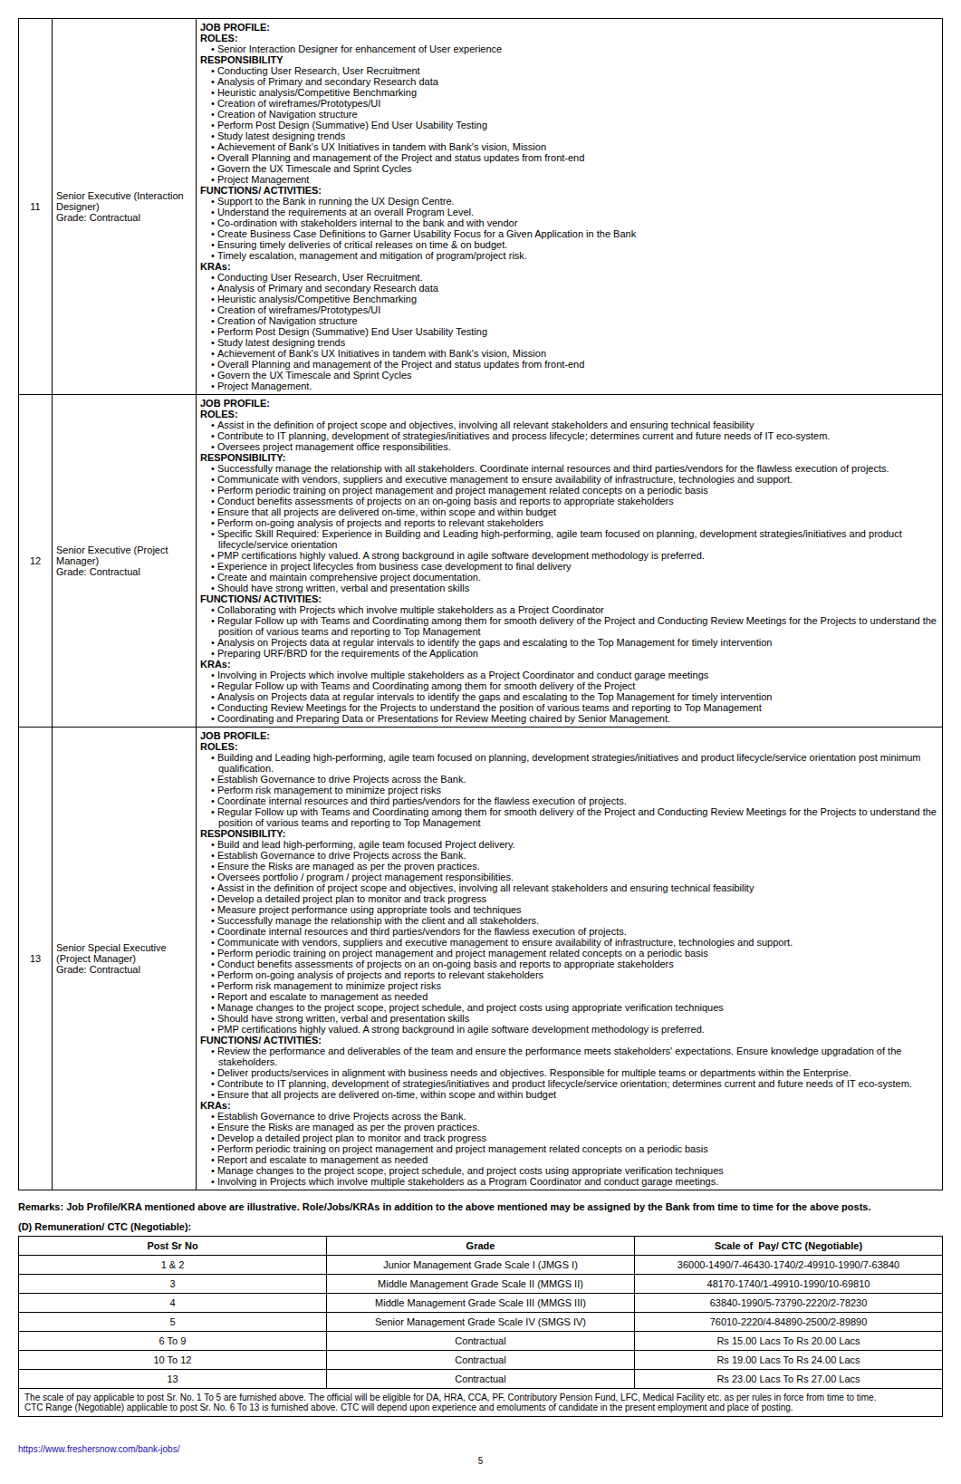| 11 | Senior Executive (Interaction Designer) Grade: Contractual | JOB PROFILE: ROLES: Senior Interaction Designer for enhancement of User experience RESPONSIBILITY Conducting User Research, User Recruitment Analysis of Primary and secondary Research data Heuristic analysis/Competitive Benchmarking Creation of wireframes/Prototypes/UI Creation of Navigation structure Perform Post Design (Summative) End User Usability Testing Study latest designing trends Achievement of Bank's UX Initiatives in tandem with Bank's vision, Mission Overall Planning and management of the Project and status updates from front-end Govern the UX Timescale and Sprint Cycles Project Management FUNCTIONS/ ACTIVITIES: Support to the Bank in running the UX Design Centre. Understand the requirements at an overall Program Level. Co-ordination with stakeholders internal to the bank and with vendor Create Business Case Definitions to Garner Usability Focus for a Given Application in the Bank Ensuring timely deliveries of critical releases on time & on budget. Timely escalation, management and mitigation of program/project risk. KRAs: Conducting User Research, User Recruitment. Analysis of Primary and secondary Research data Heuristic analysis/Competitive Benchmarking Creation of wireframes/Prototypes/UI Creation of Navigation structure Perform Post Design (Summative) End User Usability Testing Study latest designing trends Achievement of Bank's UX Initiatives in tandem with Bank's vision, Mission Overall Planning and management of the Project and status updates from front-end Govern the UX Timescale and Sprint Cycles Project Management. |
| 12 | Senior Executive (Project Manager) Grade: Contractual | JOB PROFILE: ROLES: Assist in the definition of project scope and objectives, involving all relevant stakeholders and ensuring technical feasibility Contribute to IT planning, development of strategies/initiatives and process lifecycle; determines current and future needs of IT eco-system. Oversees project management office responsibilities. RESPONSIBILITY: Successfully manage the relationship with all stakeholders. Coordinate internal resources and third parties/vendors for the flawless execution of projects. Communicate with vendors, suppliers and executive management to ensure availability of infrastructure, technologies and support. Perform periodic training on project management and project management related concepts on a periodic basis Conduct benefits assessments of projects on an on-going basis and reports to appropriate stakeholders Ensure that all projects are delivered on-time, within scope and within budget Perform on-going analysis of projects and reports to relevant stakeholders Specific Skill Required: Experience in Building and Leading high-performing, agile team focused on planning, development strategies/initiatives and product lifecycle/service orientation PMP certifications highly valued. A strong background in agile software development methodology is preferred. Experience in project lifecycles from business case development to final delivery Create and maintain comprehensive project documentation. Should have strong written, verbal and presentation skills FUNCTIONS/ ACTIVITIES: Collaborating with Projects which involve multiple stakeholders as a Project Coordinator Regular Follow up with Teams and Coordinating among them for smooth delivery of the Project and Conducting Review Meetings for the Projects to understand the position of various teams and reporting to Top Management Analysis on Projects data at regular intervals to identify the gaps and escalating to the Top Management for timely intervention Preparing URF/BRD for the requirements of the Application KRAs: Involving in Projects which involve multiple stakeholders as a Project Coordinator and conduct garage meetings Regular Follow up with Teams and Coordinating among them for smooth delivery of the Project Analysis on Projects data at regular intervals to identify the gaps and escalating to the Top Management for timely intervention Conducting Review Meetings for the Projects to understand the position of various teams and reporting to Top Management Coordinating and Preparing Data or Presentations for Review Meeting chaired by Senior Management. |
| 13 | Senior Special Executive (Project Manager) Grade: Contractual | JOB PROFILE: ROLES: Building and Leading high-performing, agile team focused on planning, development strategies/initiatives and product lifecycle/service orientation post minimum qualification. Establish Governance to drive Projects across the Bank. Perform risk management to minimize project risks Coordinate internal resources and third parties/vendors for the flawless execution of projects. Regular Follow up with Teams and Coordinating among them for smooth delivery of the Project and Conducting Review Meetings for the Projects to understand the position of various teams and reporting to Top Management RESPONSIBILITY: Build and lead high-performing, agile team focused Project delivery. Establish Governance to drive Projects across the Bank. Ensure the Risks are managed as per the proven practices. Oversees portfolio / program / project management responsibilities. Assist in the definition of project scope and objectives, involving all relevant stakeholders and ensuring technical feasibility Develop a detailed project plan to monitor and track progress Measure project performance using appropriate tools and techniques Successfully manage the relationship with the client and all stakeholders. Coordinate internal resources and third parties/vendors for the flawless execution of projects. Communicate with vendors, suppliers and executive management to ensure availability of infrastructure, technologies and support. Perform periodic training on project management and project management related concepts on a periodic basis Conduct benefits assessments of projects on an on-going basis and reports to appropriate stakeholders Perform on-going analysis of projects and reports to relevant stakeholders Perform risk management to minimize project risks Report and escalate to management as needed Manage changes to the project scope, project schedule, and project costs using appropriate verification techniques Should have strong written, verbal and presentation skills PMP certifications highly valued. A strong background in agile software development methodology is preferred. FUNCTIONS/ ACTIVITIES: Review the performance and deliverables of the team and ensure the performance meets stakeholders' expectations. Ensure knowledge upgradation of the stakeholders. Deliver products/services in alignment with business needs and objectives. Responsible for multiple teams or departments within the Enterprise. Contribute to IT planning, development of strategies/initiatives and product lifecycle/service orientation; determines current and future needs of IT eco-system. Ensure that all projects are delivered on-time, within scope and within budget KRAs: Establish Governance to drive Projects across the Bank. Ensure the Risks are managed as per the proven practices. Develop a detailed project plan to monitor and track progress Perform periodic training on project management and project management related concepts on a periodic basis Report and escalate to management as needed Manage changes to the project scope, project schedule, and project costs using appropriate verification techniques Involving in Projects which involve multiple stakeholders as a Program Coordinator and conduct garage meetings. |
Remarks: Job Profile/KRA mentioned above are illustrative. Role/Jobs/KRAs in addition to the above mentioned may be assigned by the Bank from time to time for the above posts.
(D) Remuneration/ CTC (Negotiable):
| Post Sr No | Grade | Scale of Pay/ CTC (Negotiable) |
| --- | --- | --- |
| 1 & 2 | Junior Management Grade Scale I (JMGS I) | 36000-1490/7-46430-1740/2-49910-1990/7-63840 |
| 3 | Middle Management Grade Scale II (MMGS II) | 48170-1740/1-49910-1990/10-69810 |
| 4 | Middle Management Grade Scale III (MMGS III) | 63840-1990/5-73790-2220/2-78230 |
| 5 | Senior Management Grade Scale IV (SMGS IV) | 76010-2220/4-84890-2500/2-89890 |
| 6 To 9 | Contractual | Rs 15.00 Lacs To Rs 20.00 Lacs |
| 10 To 12 | Contractual | Rs 19.00 Lacs To Rs 24.00 Lacs |
| 13 | Contractual | Rs 23.00 Lacs To Rs 27.00 Lacs |
The scale of pay applicable to post Sr. No. 1 To 5 are furnished above. The official will be eligible for DA, HRA, CCA, PF, Contributory Pension Fund, LFC, Medical Facility etc. as per rules in force from time to time.
CTC Range (Negotiable) applicable to post Sr. No. 6 To 13 is furnished above. CTC will depend upon experience and emoluments of candidate in the present employment and place of posting.
https://www.freshersnow.com/bank-jobs/
5